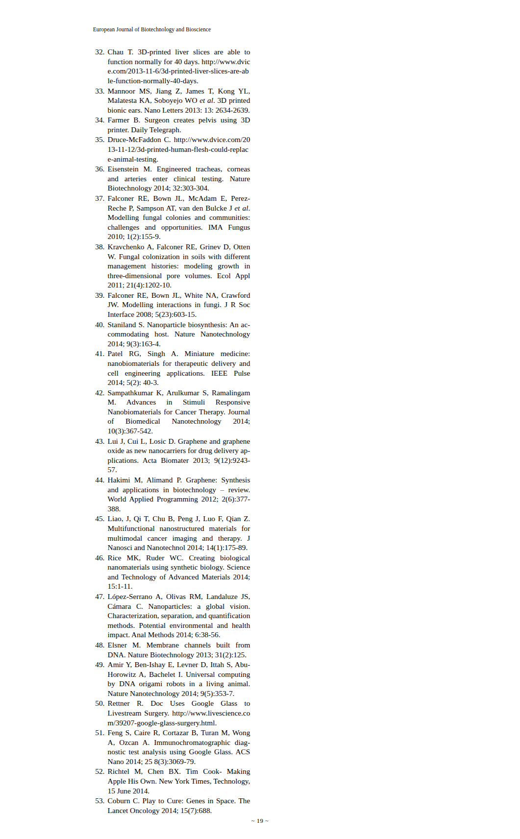European Journal of Biotechnology and Bioscience
32. Chau T. 3D-printed liver slices are able to function normally for 40 days. http://www.dvice.com/2013-11-6/3d-printed-liver-slices-are-able-function-normally-40-days.
33. Mannoor MS, Jiang Z, James T, Kong YL, Malatesta KA, Soboyejo WO et al. 3D printed bionic ears. Nano Letters 2013: 13: 2634-2639.
34. Farmer B. Surgeon creates pelvis using 3D printer. Daily Telegraph.
35. Druce-McFaddon C. http://www.dvice.com/2013-11-12/3d-printed-human-flesh-could-replace-animal-testing.
36. Eisenstein M. Engineered tracheas, corneas and arteries enter clinical testing. Nature Biotechnology 2014; 32:303-304.
37. Falconer RE, Bown JL, McAdam E, Perez-Reche P, Sampson AT, van den Bulcke J et al. Modelling fungal colonies and communities: challenges and opportunities. IMA Fungus 2010; 1(2):155-9.
38. Kravchenko A, Falconer RE, Grinev D, Otten W. Fungal colonization in soils with different management histories: modeling growth in three-dimensional pore volumes. Ecol Appl 2011; 21(4):1202-10.
39. Falconer RE, Bown JL, White NA, Crawford JW. Modelling interactions in fungi. J R Soc Interface 2008; 5(23):603-15.
40. Staniland S. Nanoparticle biosynthesis: An accommodating host. Nature Nanotechnology 2014; 9(3):163-4.
41. Patel RG, Singh A. Miniature medicine: nanobiomaterials for therapeutic delivery and cell engineering applications. IEEE Pulse 2014; 5(2): 40-3.
42. Sampathkumar K, Arulkumar S, Ramalingam M. Advances in Stimuli Responsive Nanobiomaterials for Cancer Therapy. Journal of Biomedical Nanotechnology 2014; 10(3):367-542.
43. Lui J, Cui L, Losic D. Graphene and graphene oxide as new nanocarriers for drug delivery applications. Acta Biomater 2013; 9(12):9243-57.
44. Hakimi M, Alimand P. Graphene: Synthesis and applications in biotechnology – review. World Applied Programming 2012; 2(6):377-388.
45. Liao, J, Qi T, Chu B, Peng J, Luo F, Qian Z. Multifunctional nanostructured materials for multimodal cancer imaging and therapy. J Nanosci and Nanotechnol 2014; 14(1):175-89.
46. Rice MK, Ruder WC. Creating biological nanomaterials using synthetic biology. Science and Technology of Advanced Materials 2014; 15:1-11.
47. López-Serrano A, Olivas RM, Landaluze JS, Cámara C. Nanoparticles: a global vision. Characterization, separation, and quantification methods. Potential environmental and health impact. Anal Methods 2014; 6:38-56.
48. Elsner M. Membrane channels built from DNA. Nature Biotechnology 2013; 31(2):125.
49. Amir Y, Ben-Ishay E, Levner D, Ittah S, Abu-Horowitz A, Bachelet I. Universal computing by DNA origami robots in a living animal. Nature Nanotechnology 2014; 9(5):353-7.
50. Rettner R. Doc Uses Google Glass to Livestream Surgery. http://www.livescience.com/39207-google-glass-surgery.html.
51. Feng S, Caire R, Cortazar B, Turan M, Wong A, Ozcan A. Immunochromatographic diagnostic test analysis using Google Glass. ACS Nano 2014; 25 8(3):3069-79.
52. Richtel M, Chen BX. Tim Cook- Making Apple His Own. New York Times, Technology, 15 June 2014.
53. Coburn C. Play to Cure: Genes in Space. The Lancet Oncology 2014; 15(7):688.
~ 19 ~